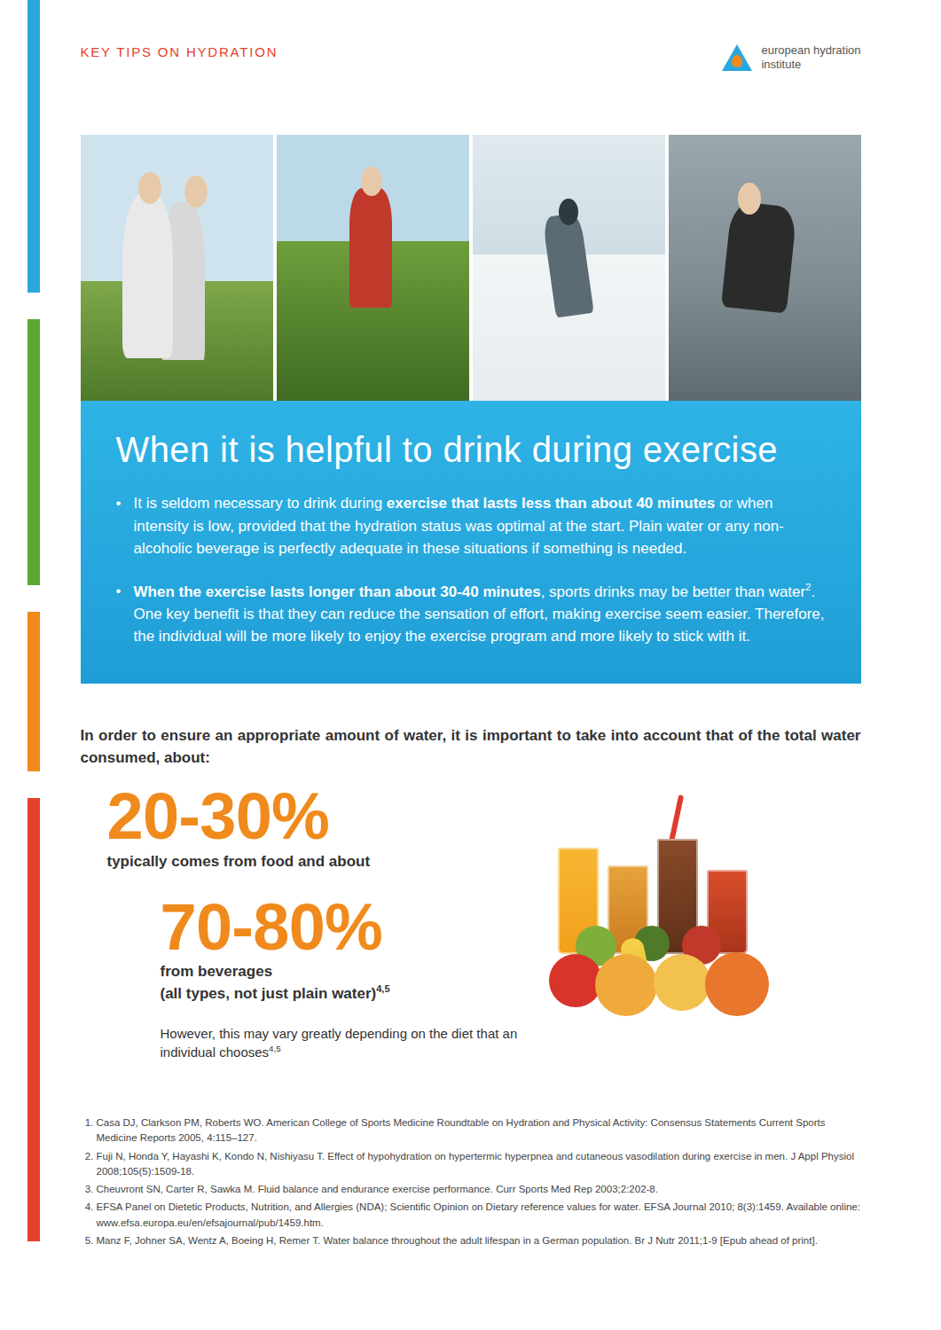Key tips on hydration
european hydration
institute
When it is helpful to drink during exercise
It is seldom necessary to drink during exercise that lasts less than about 40 minutes or when intensity is low, provided that the hydration status was optimal at the start. Plain water or any non-alcoholic beverage is perfectly adequate in these situations if something is needed.
When the exercise lasts longer than about 30-40 minutes, sports drinks may be better than water2. One key benefit is that they can reduce the sensation of effort, making exercise seem easier. Therefore, the individual will be more likely to enjoy the exercise program and more likely to stick with it.
In order to ensure an appropriate amount of water, it is important to take into account that of the total water consumed, about:
20-30%
typically comes from food and about
70-80%
from beverages
(all types, not just plain water)4,5
However, this may vary greatly depending on the diet that an individual chooses4,5
Casa DJ, Clarkson PM, Roberts WO. American College of Sports Medicine Roundtable on Hydration and Physical Activity: Consensus Statements Current Sports Medicine Reports 2005, 4:115–127.
Fuji N, Honda Y, Hayashi K, Kondo N, Nishiyasu T. Effect of hypohydration on hypertermic hyperpnea and cutaneous vasodilation during exercise in men. J Appl Physiol 2008;105(5):1509-18.
Cheuvront SN, Carter R, Sawka M. Fluid balance and endurance exercise performance. Curr Sports Med Rep 2003;2:202-8.
EFSA Panel on Dietetic Products, Nutrition, and Allergies (NDA); Scientific Opinion on Dietary reference values for water. EFSA Journal 2010; 8(3):1459. Available online: www.efsa.europa.eu/en/efsajournal/pub/1459.htm.
Manz F, Johner SA, Wentz A, Boeing H, Remer T. Water balance throughout the adult lifespan in a German population. Br J Nutr 2011;1-9 [Epub ahead of print].